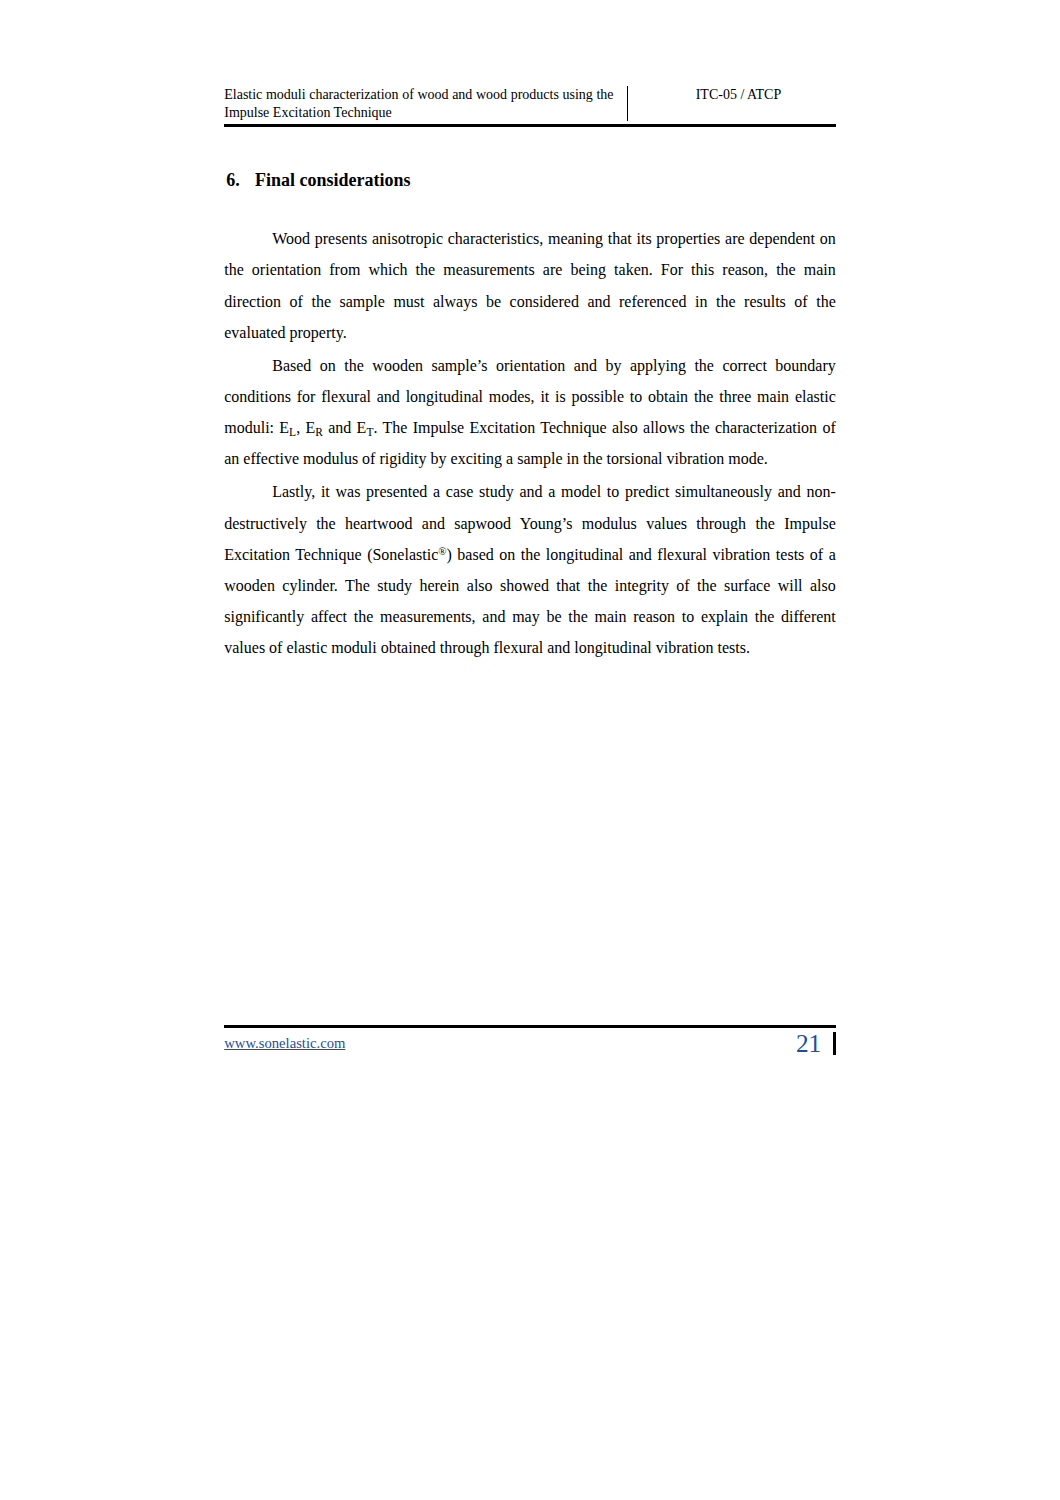Elastic moduli characterization of wood and wood products using the Impulse Excitation Technique
ITC-05 / ATCP
6. Final considerations
Wood presents anisotropic characteristics, meaning that its properties are dependent on the orientation from which the measurements are being taken. For this reason, the main direction of the sample must always be considered and referenced in the results of the evaluated property.
Based on the wooden sample’s orientation and by applying the correct boundary conditions for flexural and longitudinal modes, it is possible to obtain the three main elastic moduli: EL, ER and ET. The Impulse Excitation Technique also allows the characterization of an effective modulus of rigidity by exciting a sample in the torsional vibration mode.
Lastly, it was presented a case study and a model to predict simultaneously and non-destructively the heartwood and sapwood Young’s modulus values through the Impulse Excitation Technique (Sonelastic®) based on the longitudinal and flexural vibration tests of a wooden cylinder. The study herein also showed that the integrity of the surface will also significantly affect the measurements, and may be the main reason to explain the different values of elastic moduli obtained through flexural and longitudinal vibration tests.
www.sonelastic.com
21